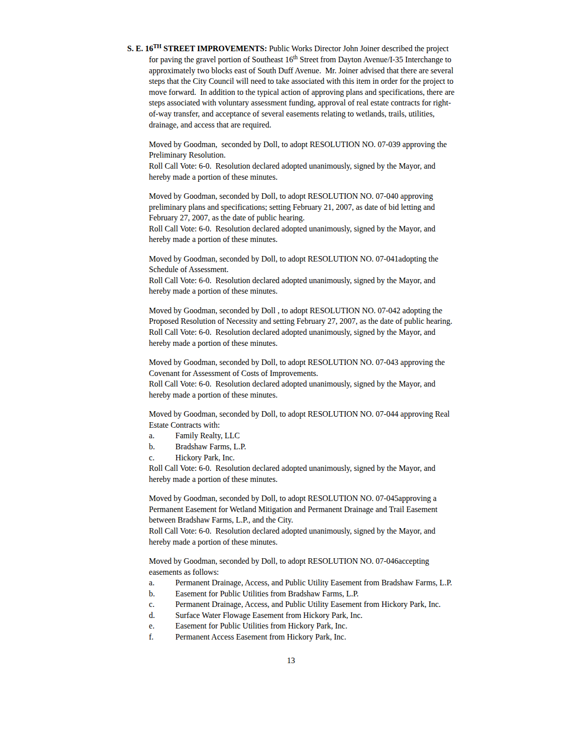S. E. 16TH STREET IMPROVEMENTS: Public Works Director John Joiner described the project
for paving the gravel portion of Southeast 16th Street from Dayton Avenue/I-35 Interchange to approximately two blocks east of South Duff Avenue. Mr. Joiner advised that there are several steps that the City Council will need to take associated with this item in order for the project to move forward. In addition to the typical action of approving plans and specifications, there are steps associated with voluntary assessment funding, approval of real estate contracts for right-of-way transfer, and acceptance of several easements relating to wetlands, trails, utilities, drainage, and access that are required.
Moved by Goodman, seconded by Doll, to adopt RESOLUTION NO. 07-039 approving the Preliminary Resolution.
Roll Call Vote: 6-0. Resolution declared adopted unanimously, signed by the Mayor, and hereby made a portion of these minutes.
Moved by Goodman, seconded by Doll, to adopt RESOLUTION NO. 07-040 approving preliminary plans and specifications; setting February 21, 2007, as date of bid letting and February 27, 2007, as the date of public hearing.
Roll Call Vote: 6-0. Resolution declared adopted unanimously, signed by the Mayor, and hereby made a portion of these minutes.
Moved by Goodman, seconded by Doll, to adopt RESOLUTION NO. 07-041adopting the Schedule of Assessment.
Roll Call Vote: 6-0. Resolution declared adopted unanimously, signed by the Mayor, and hereby made a portion of these minutes.
Moved by Goodman, seconded by Doll , to adopt RESOLUTION NO. 07-042 adopting the Proposed Resolution of Necessity and setting February 27, 2007, as the date of public hearing.
Roll Call Vote: 6-0. Resolution declared adopted unanimously, signed by the Mayor, and hereby made a portion of these minutes.
Moved by Goodman, seconded by Doll, to adopt RESOLUTION NO. 07-043 approving the Covenant for Assessment of Costs of Improvements.
Roll Call Vote: 6-0. Resolution declared adopted unanimously, signed by the Mayor, and hereby made a portion of these minutes.
Moved by Goodman, seconded by Doll, to adopt RESOLUTION NO. 07-044 approving Real Estate Contracts with:
a. Family Realty, LLC
b. Bradshaw Farms, L.P.
c. Hickory Park, Inc.
Roll Call Vote: 6-0. Resolution declared adopted unanimously, signed by the Mayor, and hereby made a portion of these minutes.
Moved by Goodman, seconded by Doll, to adopt RESOLUTION NO. 07-045approving a Permanent Easement for Wetland Mitigation and Permanent Drainage and Trail Easement between Bradshaw Farms, L.P., and the City.
Roll Call Vote: 6-0. Resolution declared adopted unanimously, signed by the Mayor, and hereby made a portion of these minutes.
Moved by Goodman, seconded by Doll, to adopt RESOLUTION NO. 07-046accepting easements as follows:
a. Permanent Drainage, Access, and Public Utility Easement from Bradshaw Farms, L.P.
b. Easement for Public Utilities from Bradshaw Farms, L.P.
c. Permanent Drainage, Access, and Public Utility Easement from Hickory Park, Inc.
d. Surface Water Flowage Easement from Hickory Park, Inc.
e. Easement for Public Utilities from Hickory Park, Inc.
f. Permanent Access Easement from Hickory Park, Inc.
13